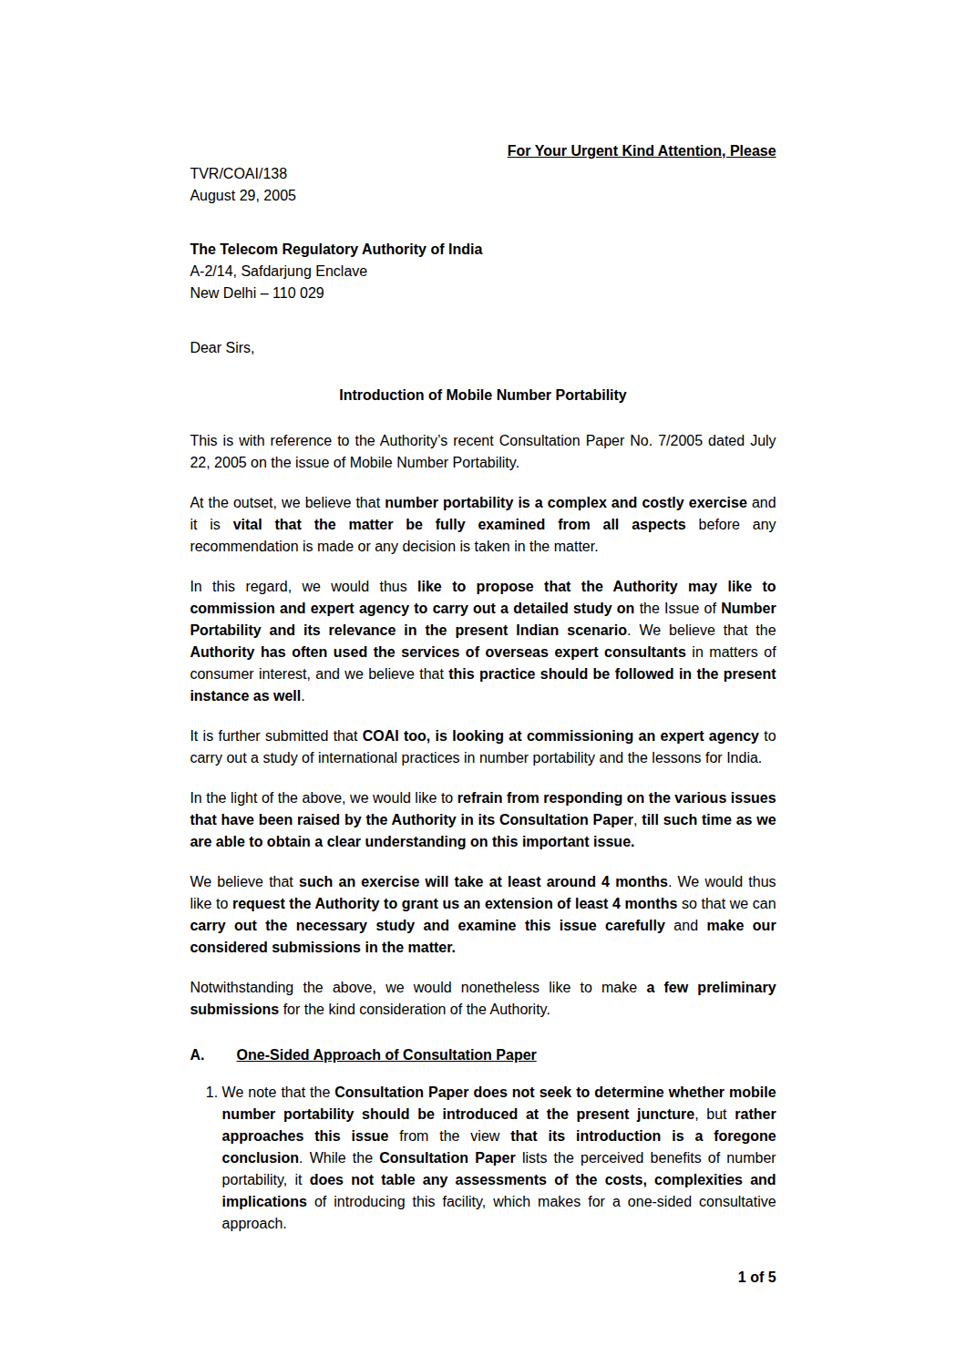For Your Urgent Kind Attention, Please
TVR/COAI/138
August 29, 2005
The Telecom Regulatory Authority of India
A-2/14, Safdarjung Enclave
New Delhi – 110 029
Dear Sirs,
Introduction of Mobile Number Portability
This is with reference to the Authority’s recent Consultation Paper No. 7/2005 dated July 22, 2005 on the issue of Mobile Number Portability.
At the outset, we believe that number portability is a complex and costly exercise and it is vital that the matter be fully examined from all aspects before any recommendation is made or any decision is taken in the matter.
In this regard, we would thus like to propose that the Authority may like to commission and expert agency to carry out a detailed study on the Issue of Number Portability and its relevance in the present Indian scenario. We believe that the Authority has often used the services of overseas expert consultants in matters of consumer interest, and we believe that this practice should be followed in the present instance as well.
It is further submitted that COAI too, is looking at commissioning an expert agency to carry out a study of international practices in number portability and the lessons for India.
In the light of the above, we would like to refrain from responding on the various issues that have been raised by the Authority in its Consultation Paper, till such time as we are able to obtain a clear understanding on this important issue.
We believe that such an exercise will take at least around 4 months. We would thus like to request the Authority to grant us an extension of least 4 months so that we can carry out the necessary study and examine this issue carefully and make our considered submissions in the matter.
Notwithstanding the above, we would nonetheless like to make a few preliminary submissions for the kind consideration of the Authority.
A. One-Sided Approach of Consultation Paper
We note that the Consultation Paper does not seek to determine whether mobile number portability should be introduced at the present juncture, but rather approaches this issue from the view that its introduction is a foregone conclusion. While the Consultation Paper lists the perceived benefits of number portability, it does not table any assessments of the costs, complexities and implications of introducing this facility, which makes for a one-sided consultative approach.
1 of 5